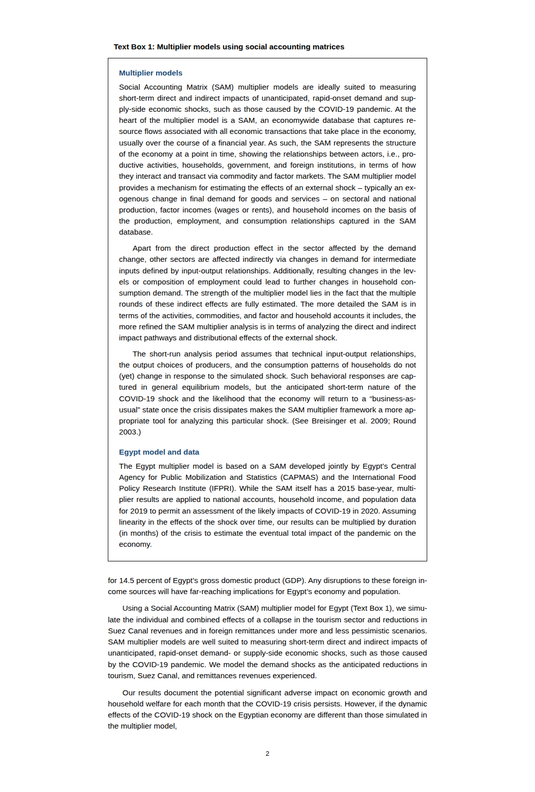Text Box 1: Multiplier models using social accounting matrices
Multiplier models
Social Accounting Matrix (SAM) multiplier models are ideally suited to measuring short-term direct and indirect impacts of unanticipated, rapid-onset demand and supply-side economic shocks, such as those caused by the COVID-19 pandemic. At the heart of the multiplier model is a SAM, an economywide database that captures resource flows associated with all economic transactions that take place in the economy, usually over the course of a financial year. As such, the SAM represents the structure of the economy at a point in time, showing the relationships between actors, i.e., productive activities, households, government, and foreign institutions, in terms of how they interact and transact via commodity and factor markets. The SAM multiplier model provides a mechanism for estimating the effects of an external shock – typically an exogenous change in final demand for goods and services – on sectoral and national production, factor incomes (wages or rents), and household incomes on the basis of the production, employment, and consumption relationships captured in the SAM database.
Apart from the direct production effect in the sector affected by the demand change, other sectors are affected indirectly via changes in demand for intermediate inputs defined by input-output relationships. Additionally, resulting changes in the levels or composition of employment could lead to further changes in household consumption demand. The strength of the multiplier model lies in the fact that the multiple rounds of these indirect effects are fully estimated. The more detailed the SAM is in terms of the activities, commodities, and factor and household accounts it includes, the more refined the SAM multiplier analysis is in terms of analyzing the direct and indirect impact pathways and distributional effects of the external shock.
The short-run analysis period assumes that technical input-output relationships, the output choices of producers, and the consumption patterns of households do not (yet) change in response to the simulated shock. Such behavioral responses are captured in general equilibrium models, but the anticipated short-term nature of the COVID-19 shock and the likelihood that the economy will return to a “business-as-usual” state once the crisis dissipates makes the SAM multiplier framework a more appropriate tool for analyzing this particular shock. (See Breisinger et al. 2009; Round 2003.)
Egypt model and data
The Egypt multiplier model is based on a SAM developed jointly by Egypt’s Central Agency for Public Mobilization and Statistics (CAPMAS) and the International Food Policy Research Institute (IFPRI). While the SAM itself has a 2015 base-year, multiplier results are applied to national accounts, household income, and population data for 2019 to permit an assessment of the likely impacts of COVID-19 in 2020. Assuming linearity in the effects of the shock over time, our results can be multiplied by duration (in months) of the crisis to estimate the eventual total impact of the pandemic on the economy.
for 14.5 percent of Egypt’s gross domestic product (GDP). Any disruptions to these foreign income sources will have far-reaching implications for Egypt’s economy and population.
Using a Social Accounting Matrix (SAM) multiplier model for Egypt (Text Box 1), we simulate the individual and combined effects of a collapse in the tourism sector and reductions in Suez Canal revenues and in foreign remittances under more and less pessimistic scenarios. SAM multiplier models are well suited to measuring short-term direct and indirect impacts of unanticipated, rapid-onset demand- or supply-side economic shocks, such as those caused by the COVID-19 pandemic. We model the demand shocks as the anticipated reductions in tourism, Suez Canal, and remittances revenues experienced.
Our results document the potential significant adverse impact on economic growth and household welfare for each month that the COVID-19 crisis persists. However, if the dynamic effects of the COVID-19 shock on the Egyptian economy are different than those simulated in the multiplier model,
2